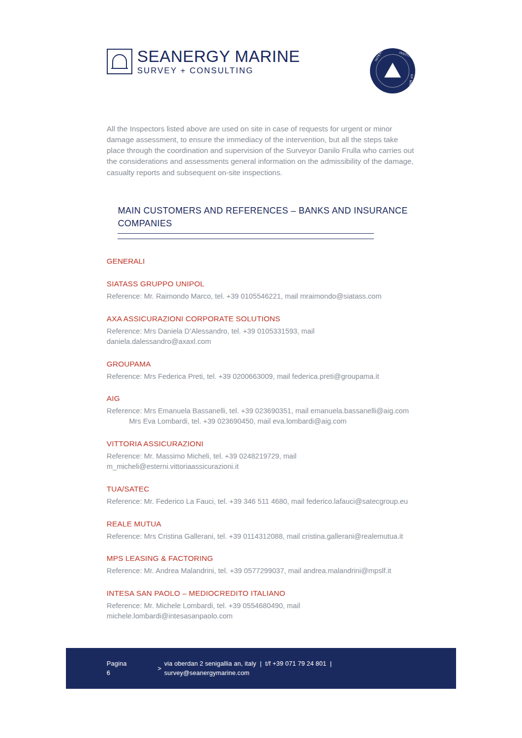SEANERGY MARINE
SURVEY + CONSULTING
INTERNATIONAL INSTITUTE OF MARINE SURVEYING
All the Inspectors listed above are used on site in case of requests for urgent or minor damage assessment, to ensure the immediacy of the intervention, but all the steps take place through the coordination and supervision of the Surveyor Danilo Frulla who carries out the considerations and assessments general information on the admissibility of the damage, casualty reports and subsequent on-site inspections.
MAIN CUSTOMERS AND REFERENCES – BANKS AND INSURANCE COMPANIES
GENERALI
SIATASS GRUPPO UNIPOL
Reference: Mr. Raimondo Marco, tel. +39 0105546221, mail mraimondo@siatass.com
AXA ASSICURAZIONI CORPORATE SOLUTIONS
Reference: Mrs Daniela D’Alessandro, tel. +39 0105331593, mail daniela.dalessandro@axaxl.com
GROUPAMA
Reference: Mrs Federica Preti, tel. +39 0200663009, mail federica.preti@groupama.it
AIG
Reference: Mrs Emanuela Bassanelli, tel. +39 023690351, mail emanuela.bassanelli@aig.com
Mrs Eva Lombardi, tel. +39 023690450, mail eva.lombardi@aig.com
VITTORIA ASSICURAZIONI
Reference: Mr. Massimo Micheli, tel. +39 0248219729, mail
m_micheli@esterni.vittoriaassicurazioni.it
TUA/SATEC
Reference: Mr. Federico La Fauci, tel. +39 346 511 4680, mail federico.lafauci@satecgroup.eu
REALE MUTUA
Reference: Mrs Cristina Gallerani, tel. +39 0114312088, mail cristina.gallerani@realemutua.it
MPS LEASING & FACTORING
Reference: Mr. Andrea Malandrini, tel. +39 0577299037, mail andrea.malandrini@mpslf.it
INTESA SAN PAOLO – MEDIOCREDITO ITALIANO
Reference: Mr. Michele Lombardi, tel. +39 0554680490, mail
michele.lombardi@intesasanpaolo.com
Pagina 6 > via oberdan 2 senigallia an, italy | t/f +39 071 79 24 801 | survey@seanergymarine.com